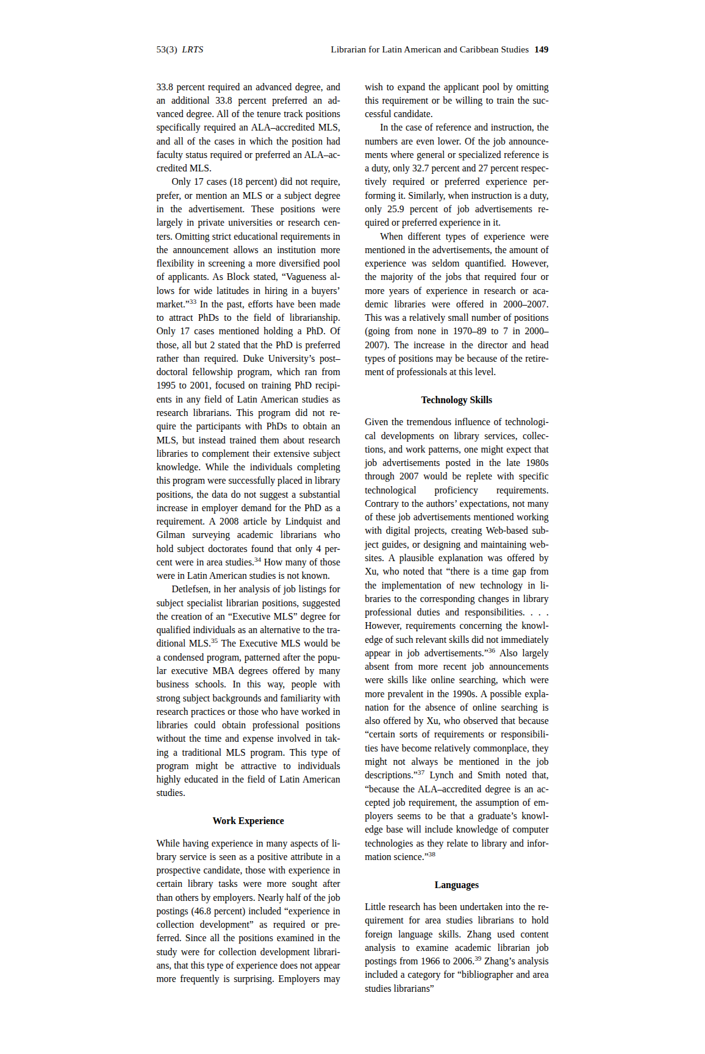53(3) LRTS
Librarian for Latin American and Caribbean Studies149
33.8 percent required an advanced degree, and an additional 33.8 percent preferred an advanced degree. All of the tenure track positions specifically required an ALA–accredited MLS, and all of the cases in which the position had faculty status required or preferred an ALA–accredited MLS.
Only 17 cases (18 percent) did not require, prefer, or mention an MLS or a subject degree in the advertisement. These positions were largely in private universities or research centers. Omitting strict educational requirements in the announcement allows an institution more flexibility in screening a more diversified pool of applicants. As Block stated, “Vagueness allows for wide latitudes in hiring in a buyers’ market.”33 In the past, efforts have been made to attract PhDs to the field of librarianship. Only 17 cases mentioned holding a PhD. Of those, all but 2 stated that the PhD is preferred rather than required. Duke University’s post–doctoral fellowship program, which ran from 1995 to 2001, focused on training PhD recipients in any field of Latin American studies as research librarians. This program did not require the participants with PhDs to obtain an MLS, but instead trained them about research libraries to complement their extensive subject knowledge. While the individuals completing this program were successfully placed in library positions, the data do not suggest a substantial increase in employer demand for the PhD as a requirement. A 2008 article by Lindquist and Gilman surveying academic librarians who hold subject doctorates found that only 4 percent were in area studies.34 How many of those were in Latin American studies is not known.
Detlefsen, in her analysis of job listings for subject specialist librarian positions, suggested the creation of an “Executive MLS” degree for qualified individuals as an alternative to the traditional MLS.35 The Executive MLS would be a condensed program, patterned after the popular executive MBA degrees offered by many business schools. In this way, people with strong subject backgrounds and familiarity with research practices or those who have worked in libraries could obtain professional positions without the time and expense involved in taking a traditional MLS program. This type of program might be attractive to individuals highly educated in the field of Latin American studies.
Work Experience
While having experience in many aspects of library service is seen as a positive attribute in a prospective candidate, those with experience in certain library tasks were more sought after than others by employers. Nearly half of the job postings (46.8 percent) included “experience in collection development” as required or preferred. Since all the positions examined in the study were for collection development librarians, that this type of experience does not appear more frequently is surprising. Employers may wish to expand the applicant pool by omitting this requirement or be willing to train the successful candidate.
In the case of reference and instruction, the numbers are even lower. Of the job announcements where general or specialized reference is a duty, only 32.7 percent and 27 percent respectively required or preferred experience performing it. Similarly, when instruction is a duty, only 25.9 percent of job advertisements required or preferred experience in it.
When different types of experience were mentioned in the advertisements, the amount of experience was seldom quantified. However, the majority of the jobs that required four or more years of experience in research or academic libraries were offered in 2000–2007. This was a relatively small number of positions (going from none in 1970–89 to 7 in 2000–2007). The increase in the director and head types of positions may be because of the retirement of professionals at this level.
Technology Skills
Given the tremendous influence of technological developments on library services, collections, and work patterns, one might expect that job advertisements posted in the late 1980s through 2007 would be replete with specific technological proficiency requirements. Contrary to the authors’ expectations, not many of these job advertisements mentioned working with digital projects, creating Web-based subject guides, or designing and maintaining websites. A plausible explanation was offered by Xu, who noted that “there is a time gap from the implementation of new technology in libraries to the corresponding changes in library professional duties and responsibilities. . . . However, requirements concerning the knowledge of such relevant skills did not immediately appear in job advertisements.”36 Also largely absent from more recent job announcements were skills like online searching, which were more prevalent in the 1990s. A possible explanation for the absence of online searching is also offered by Xu, who observed that because “certain sorts of requirements or responsibilities have become relatively commonplace, they might not always be mentioned in the job descriptions.”37 Lynch and Smith noted that, “because the ALA–accredited degree is an accepted job requirement, the assumption of employers seems to be that a graduate’s knowledge base will include knowledge of computer technologies as they relate to library and information science.”38
Languages
Little research has been undertaken into the requirement for area studies librarians to hold foreign language skills. Zhang used content analysis to examine academic librarian job postings from 1966 to 2006.39 Zhang’s analysis included a category for “bibliographer and area studies librarians”